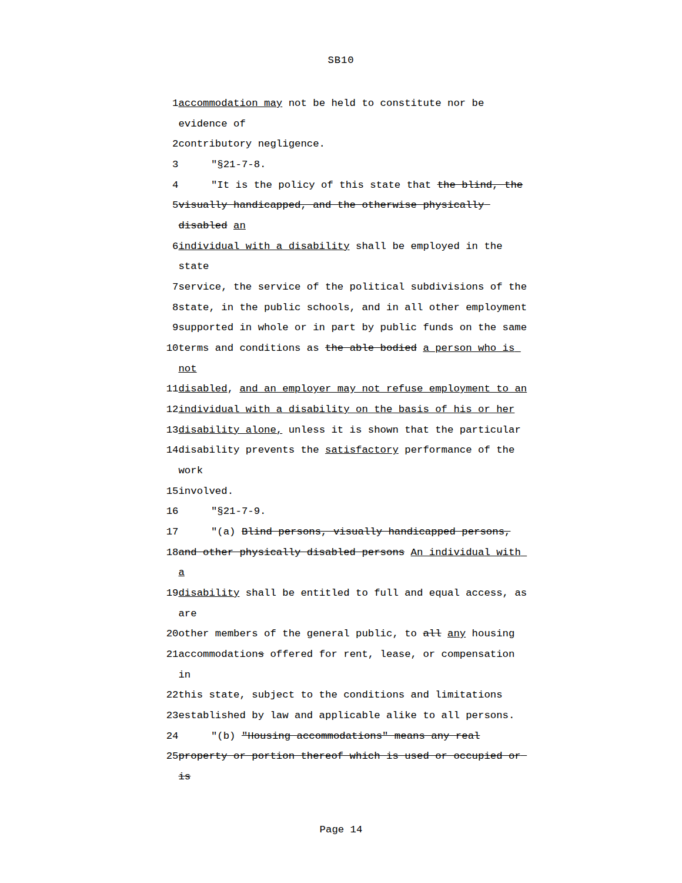SB10
| 1 | accommodation may not be held to constitute nor be evidence of |
| 2 | contributory negligence. |
| 3 | "§21-7-8. |
| 4 | "It is the policy of this state that the blind, the |
| 5 | visually handicapped, and the otherwise physically disabled an |
| 6 | individual with a disability shall be employed in the state |
| 7 | service, the service of the political subdivisions of the |
| 8 | state, in the public schools, and in all other employment |
| 9 | supported in whole or in part by public funds on the same |
| 10 | terms and conditions as the able bodied a person who is not |
| 11 | disabled , and an employer may not refuse employment to an |
| 12 | individual with a disability on the basis of his or her |
| 13 | disability alone, unless it is shown that the particular |
| 14 | disability prevents the satisfactory performance of the work |
| 15 | involved. |
| 16 | "§21-7-9. |
| 17 | "(a) Blind persons, visually handicapped persons, |
| 18 | and other physically disabled persons An individual with a |
| 19 | disability shall be entitled to full and equal access, as are |
| 20 | other members of the general public, to all any housing |
| 21 | accommodation s offered for rent, lease, or compensation in |
| 22 | this state, subject to the conditions and limitations |
| 23 | established by law and applicable alike to all persons. |
| 24 | "(b) "Housing accommodations" means any real |
| 25 | property or portion thereof which is used or occupied or is |
Page 14